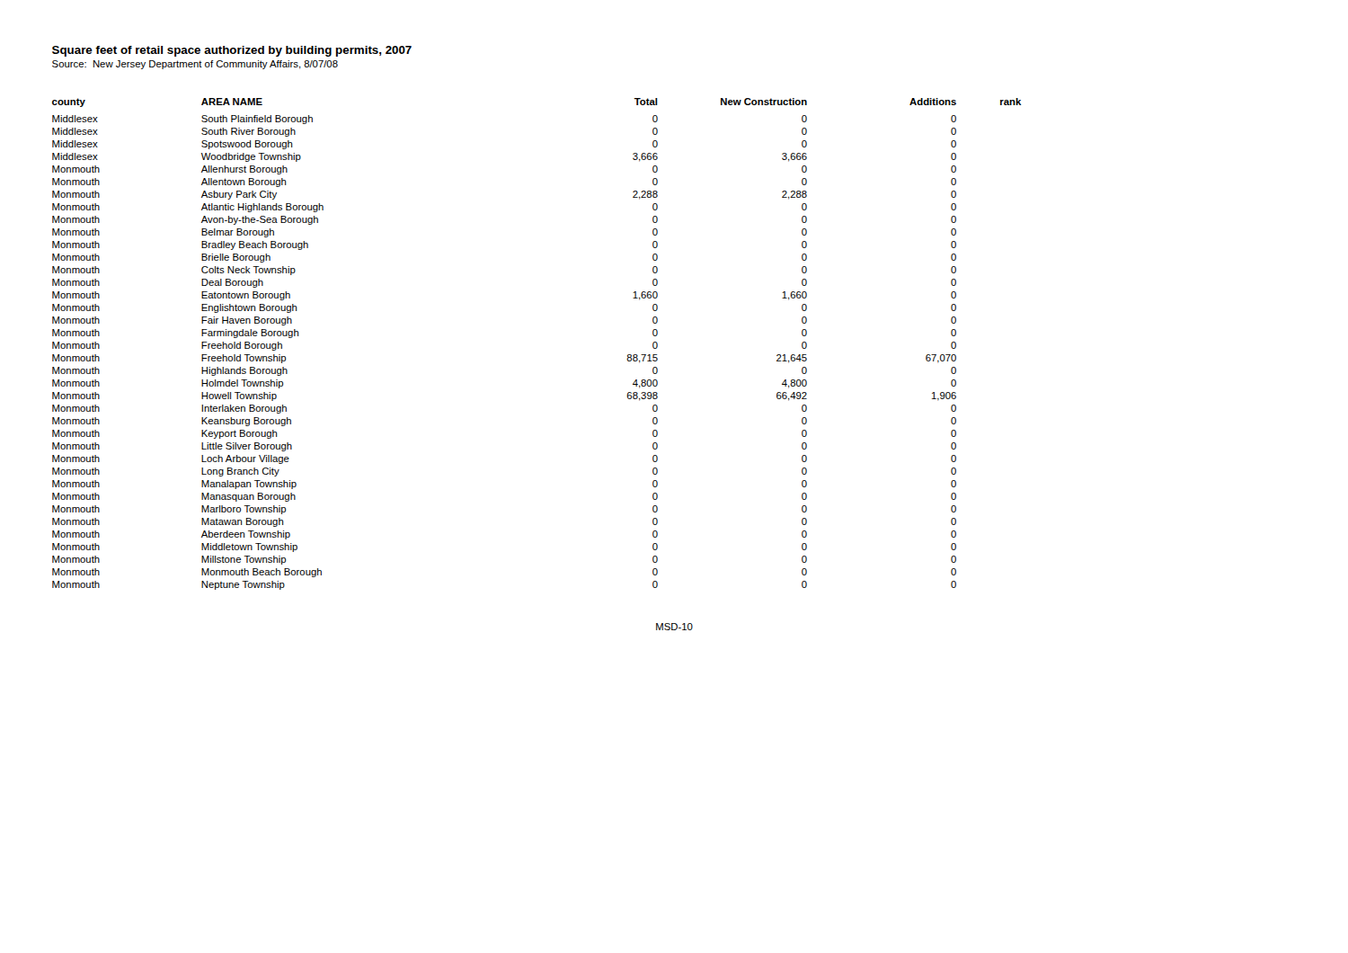Square feet of retail space authorized by building permits, 2007
Source: New Jersey Department of Community Affairs, 8/07/08
| county | AREA NAME | Total | New Construction | Additions | rank |
| --- | --- | --- | --- | --- | --- |
| Middlesex | South Plainfield Borough | 0 | 0 | 0 | |
| Middlesex | South River Borough | 0 | 0 | 0 | |
| Middlesex | Spotswood Borough | 0 | 0 | 0 | |
| Middlesex | Woodbridge Township | 3,666 | 3,666 | 0 | |
| Monmouth | Allenhurst Borough | 0 | 0 | 0 | |
| Monmouth | Allentown Borough | 0 | 0 | 0 | |
| Monmouth | Asbury Park City | 2,288 | 2,288 | 0 | |
| Monmouth | Atlantic Highlands Borough | 0 | 0 | 0 | |
| Monmouth | Avon-by-the-Sea Borough | 0 | 0 | 0 | |
| Monmouth | Belmar Borough | 0 | 0 | 0 | |
| Monmouth | Bradley Beach Borough | 0 | 0 | 0 | |
| Monmouth | Brielle Borough | 0 | 0 | 0 | |
| Monmouth | Colts Neck Township | 0 | 0 | 0 | |
| Monmouth | Deal Borough | 0 | 0 | 0 | |
| Monmouth | Eatontown Borough | 1,660 | 1,660 | 0 | |
| Monmouth | Englishtown Borough | 0 | 0 | 0 | |
| Monmouth | Fair Haven Borough | 0 | 0 | 0 | |
| Monmouth | Farmingdale Borough | 0 | 0 | 0 | |
| Monmouth | Freehold Borough | 0 | 0 | 0 | |
| Monmouth | Freehold Township | 88,715 | 21,645 | 67,070 | |
| Monmouth | Highlands Borough | 0 | 0 | 0 | |
| Monmouth | Holmdel Township | 4,800 | 4,800 | 0 | |
| Monmouth | Howell Township | 68,398 | 66,492 | 1,906 | |
| Monmouth | Interlaken Borough | 0 | 0 | 0 | |
| Monmouth | Keansburg Borough | 0 | 0 | 0 | |
| Monmouth | Keyport Borough | 0 | 0 | 0 | |
| Monmouth | Little Silver Borough | 0 | 0 | 0 | |
| Monmouth | Loch Arbour Village | 0 | 0 | 0 | |
| Monmouth | Long Branch City | 0 | 0 | 0 | |
| Monmouth | Manalapan Township | 0 | 0 | 0 | |
| Monmouth | Manasquan Borough | 0 | 0 | 0 | |
| Monmouth | Marlboro Township | 0 | 0 | 0 | |
| Monmouth | Matawan Borough | 0 | 0 | 0 | |
| Monmouth | Aberdeen Township | 0 | 0 | 0 | |
| Monmouth | Middletown Township | 0 | 0 | 0 | |
| Monmouth | Millstone Township | 0 | 0 | 0 | |
| Monmouth | Monmouth Beach Borough | 0 | 0 | 0 | |
| Monmouth | Neptune Township | 0 | 0 | 0 | |
MSD-10